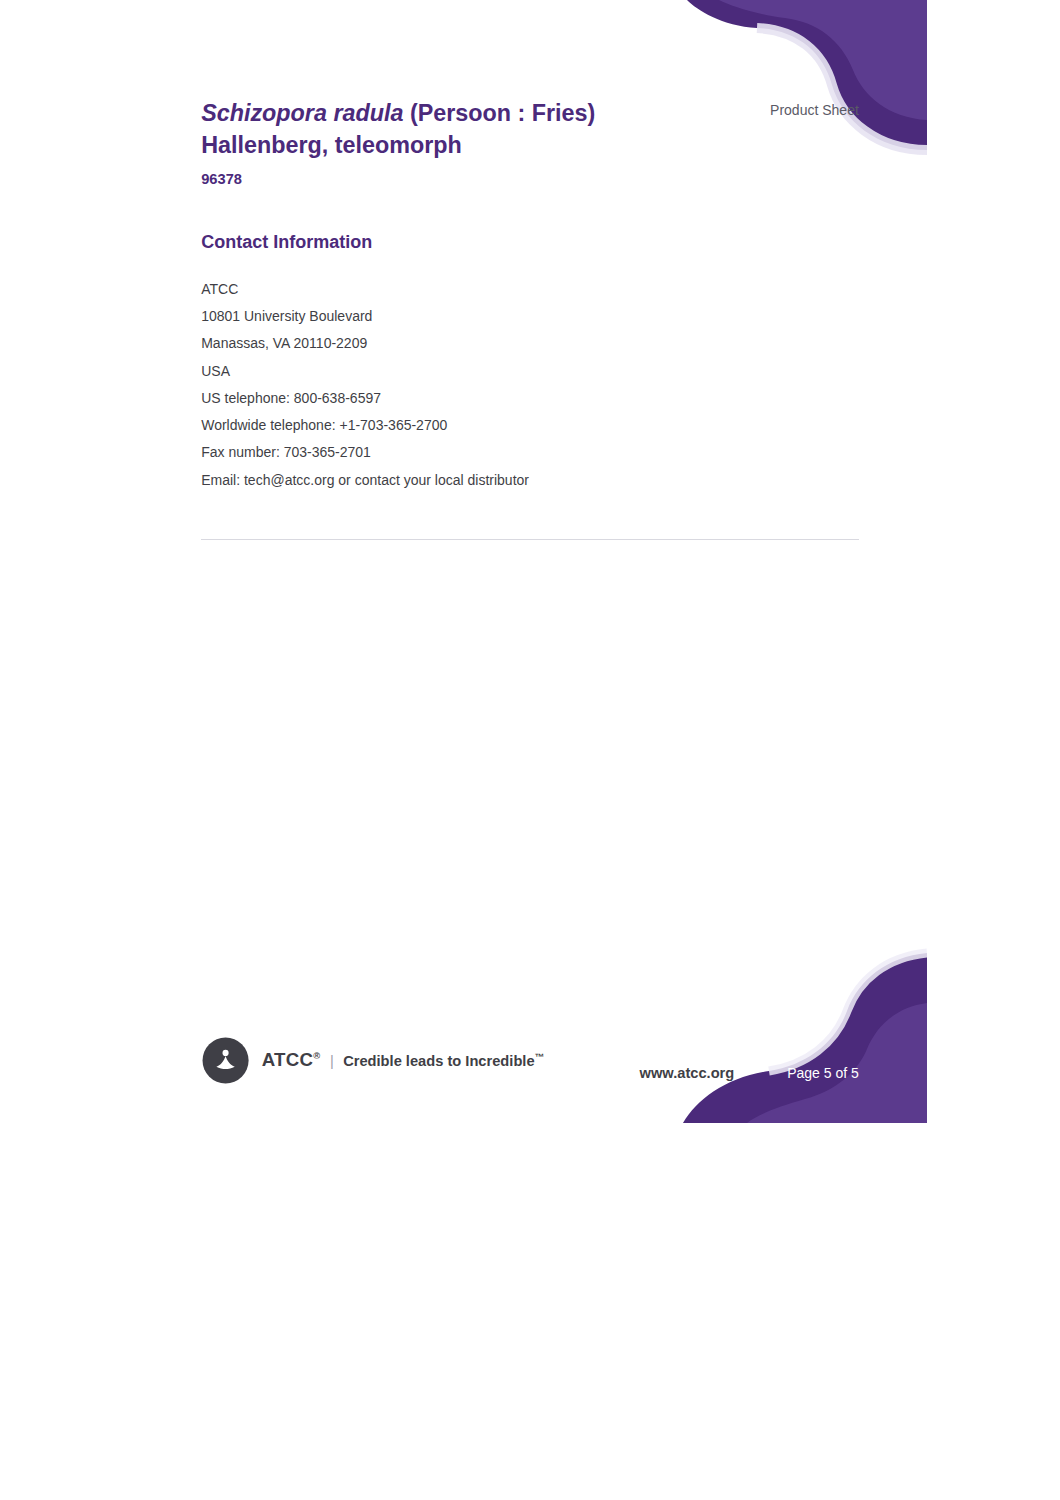Schizopora radula (Persoon : Fries) Hallenberg, teleomorph
96378
Product Sheet
Contact Information
ATCC
10801 University Boulevard
Manassas, VA 20110-2209
USA
US telephone: 800-638-6597
Worldwide telephone: +1-703-365-2700
Fax number: 703-365-2701
Email: tech@atcc.org or contact your local distributor
ATCC® | Credible leads to Incredible™
www.atcc.org Page 5 of 5